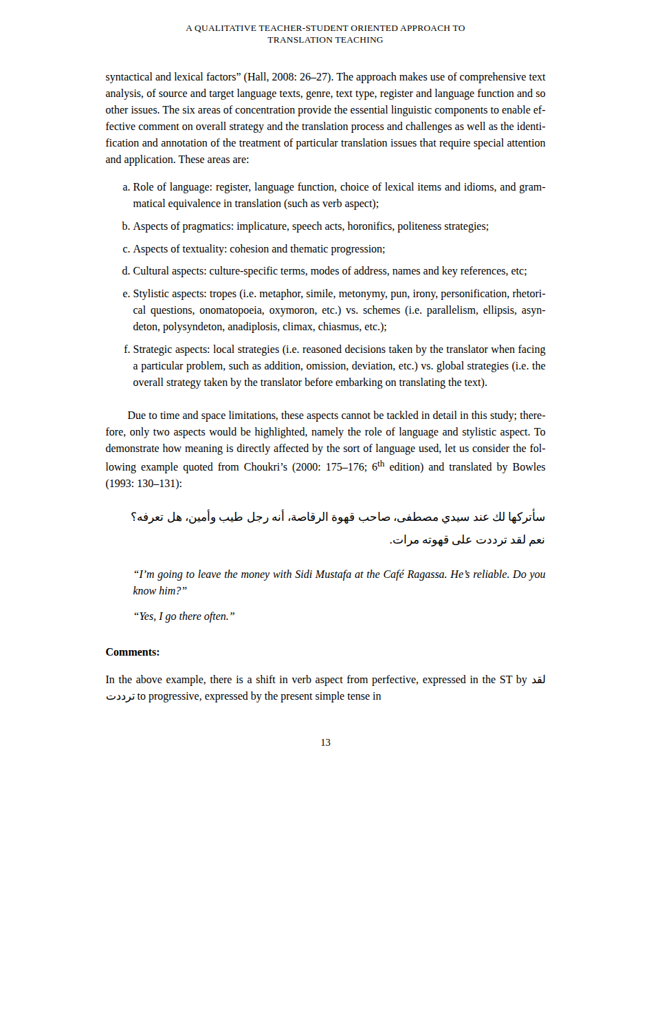A Qualitative Teacher-Student Oriented Approach to
Translation Teaching
syntactical and lexical factors” (Hall, 2008: 26–27). The approach makes use of comprehensive text analysis, of source and target language texts, genre, text type, register and language function and so other issues. The six areas of concentration provide the essential linguistic components to enable effective comment on overall strategy and the translation process and challenges as well as the identification and annotation of the treatment of particular translation issues that require special attention and application. These areas are:
Role of language: register, language function, choice of lexical items and idioms, and grammatical equivalence in translation (such as verb aspect);
Aspects of pragmatics: implicature, speech acts, horonifics, politeness strategies;
Aspects of textuality: cohesion and thematic progression;
Cultural aspects: culture-specific terms, modes of address, names and key references, etc;
Stylistic aspects: tropes (i.e. metaphor, simile, metonymy, pun, irony, personification, rhetorical questions, onomatopoeia, oxymoron, etc.) vs. schemes (i.e. parallelism, ellipsis, asyndeton, polysyndeton, anadiplosis, climax, chiasmus, etc.);
Strategic aspects: local strategies (i.e. reasoned decisions taken by the translator when facing a particular problem, such as addition, omission, deviation, etc.) vs. global strategies (i.e. the overall strategy taken by the translator before embarking on translating the text).
Due to time and space limitations, these aspects cannot be tackled in detail in this study; therefore, only two aspects would be highlighted, namely the role of language and stylistic aspect. To demonstrate how meaning is directly affected by the sort of language used, let us consider the following example quoted from Choukri’s (2000: 175–176; 6th edition) and translated by Bowles (1993: 130–131):
سأتركها لك عند سيدي مصطفى، صاحب قهوة الرقاصة، أنه رجل طيب وأمين، هل تعرفه؟
نعم لقد ترددت على قهوته مرات.
“I’m going to leave the money with Sidi Mustafa at the Café Ragassa. He’s reliable. Do you know him?”
“Yes, I go there often.”
Comments:
In the above example, there is a shift in verb aspect from perfective, expressed in the ST by لقد ترددت to progressive, expressed by the present simple tense in
13